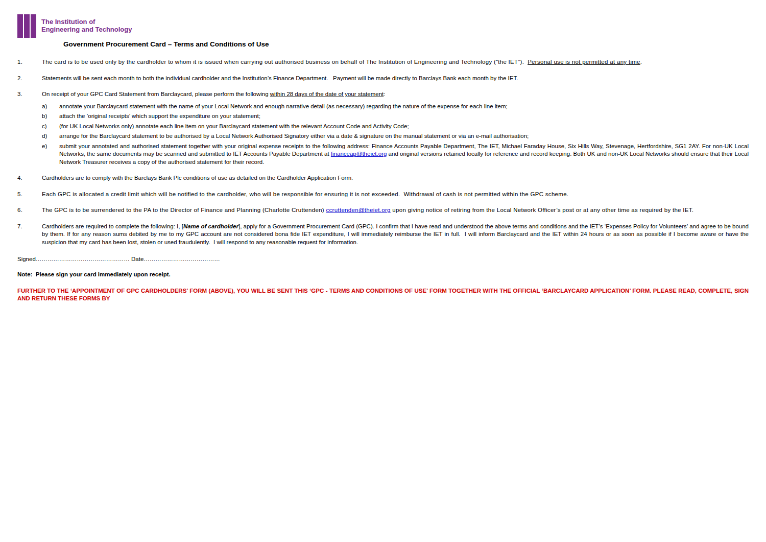The Institution of
Engineering and Technology
Government Procurement Card – Terms and Conditions of Use
The card is to be used only by the cardholder to whom it is issued when carrying out authorised business on behalf of The Institution of Engineering and Technology (“the IET”). Personal use is not permitted at any time.
Statements will be sent each month to both the individual cardholder and the Institution’s Finance Department. Payment will be made directly to Barclays Bank each month by the IET.
On receipt of your GPC Card Statement from Barclaycard, please perform the following within 28 days of the date of your statement:
annotate your Barclaycard statement with the name of your Local Network and enough narrative detail (as necessary) regarding the nature of the expense for each line item;
attach the ‘original receipts’ which support the expenditure on your statement;
(for UK Local Networks only) annotate each line item on your Barclaycard statement with the relevant Account Code and Activity Code;
arrange for the Barclaycard statement to be authorised by a Local Network Authorised Signatory either via a date & signature on the manual statement or via an e-mail authorisation;
submit your annotated and authorised statement together with your original expense receipts to the following address: Finance Accounts Payable Department, The IET, Michael Faraday House, Six Hills Way, Stevenage, Hertfordshire, SG1 2AY. For non-UK Local Networks, the same documents may be scanned and submitted to IET Accounts Payable Department at financeap@theiet.org and original versions retained locally for reference and record keeping. Both UK and non-UK Local Networks should ensure that their Local Network Treasurer receives a copy of the authorised statement for their record.
Cardholders are to comply with the Barclays Bank Plc conditions of use as detailed on the Cardholder Application Form.
Each GPC is allocated a credit limit which will be notified to the cardholder, who will be responsible for ensuring it is not exceeded. Withdrawal of cash is not permitted within the GPC scheme.
The GPC is to be surrendered to the PA to the Director of Finance and Planning (Charlotte Cruttenden) ccruttenden@theiet.org upon giving notice of retiring from the Local Network Officer’s post or at any other time as required by the IET.
Cardholders are required to complete the following: I, [Name of cardholder], apply for a Government Procurement Card (GPC). I confirm that I have read and understood the above terms and conditions and the IET’s ‘Expenses Policy for Volunteers’ and agree to be bound by them. If for any reason sums debited by me to my GPC account are not considered bona fide IET expenditure, I will immediately reimburse the IET in full. I will inform Barclaycard and the IET within 24 hours or as soon as possible if I become aware or have the suspicion that my card has been lost, stolen or used fraudulently. I will respond to any reasonable request for information.
Signed………………………………………… Date…………………………………
Note: Please sign your card immediately upon receipt.
FURTHER TO THE ‘APPOINTMENT OF GPC CARDHOLDERS’ FORM (ABOVE), YOU WILL BE SENT THIS ‘GPC - TERMS AND CONDITIONS OF USE’ FORM TOGETHER WITH THE OFFICIAL ‘BARCLAYCARD APPLICATION’ FORM. PLEASE READ, COMPLETE, SIGN AND RETURN THESE FORMS BY